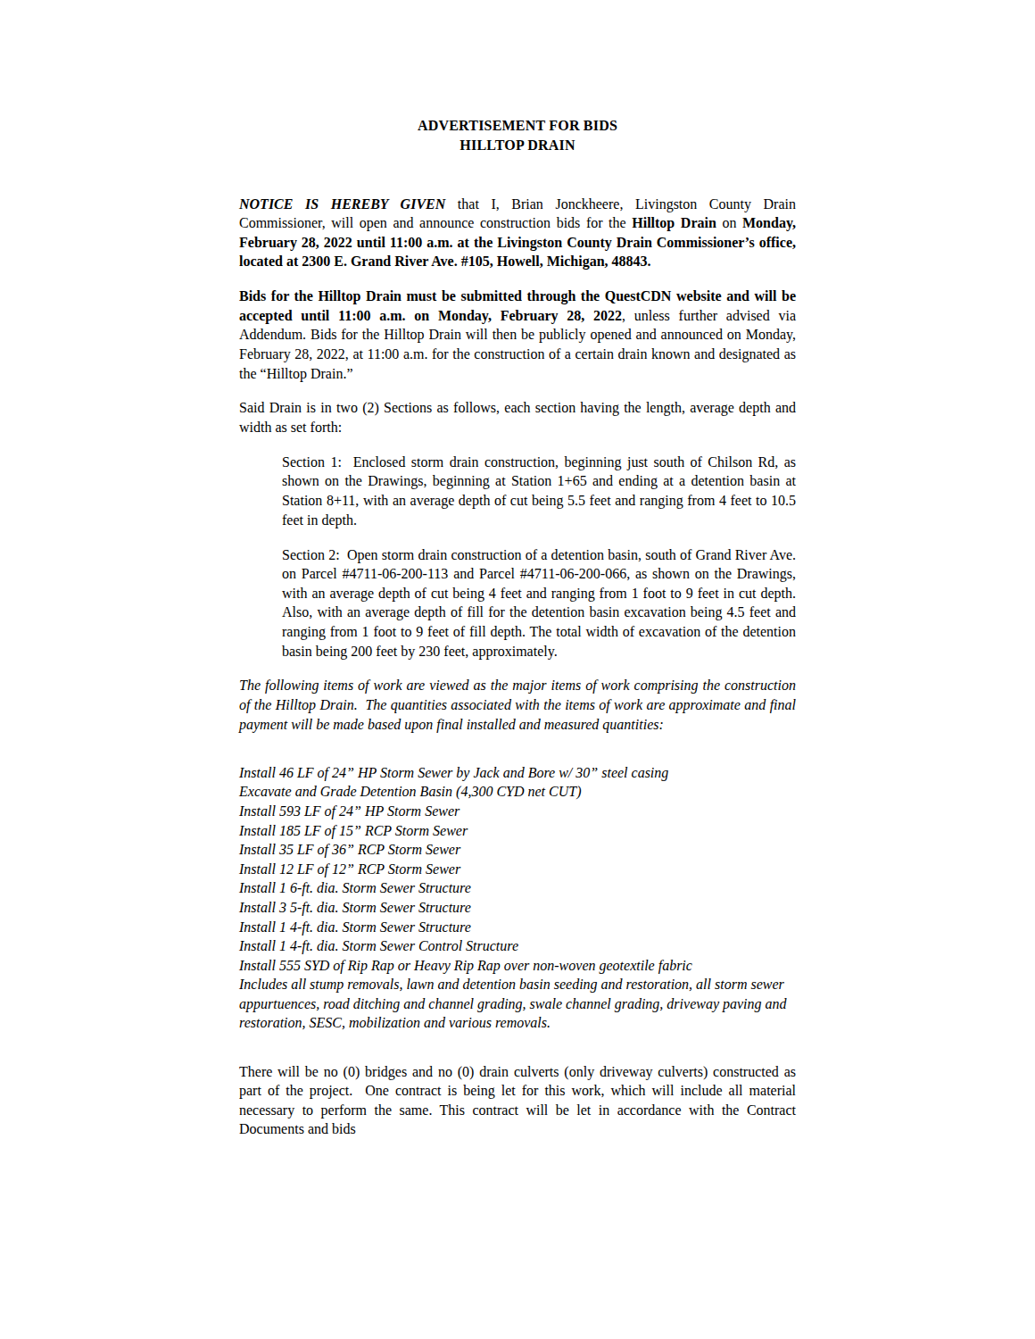ADVERTISEMENT FOR BIDS
HILLTOP DRAIN
NOTICE IS HEREBY GIVEN that I, Brian Jonckheere, Livingston County Drain Commissioner, will open and announce construction bids for the Hilltop Drain on Monday, February 28, 2022 until 11:00 a.m. at the Livingston County Drain Commissioner’s office, located at 2300 E. Grand River Ave. #105, Howell, Michigan, 48843.
Bids for the Hilltop Drain must be submitted through the QuestCDN website and will be accepted until 11:00 a.m. on Monday, February 28, 2022, unless further advised via Addendum. Bids for the Hilltop Drain will then be publicly opened and announced on Monday, February 28, 2022, at 11:00 a.m. for the construction of a certain drain known and designated as the “Hilltop Drain.”
Said Drain is in two (2) Sections as follows, each section having the length, average depth and width as set forth:
Section 1: Enclosed storm drain construction, beginning just south of Chilson Rd, as shown on the Drawings, beginning at Station 1+65 and ending at a detention basin at Station 8+11, with an average depth of cut being 5.5 feet and ranging from 4 feet to 10.5 feet in depth.
Section 2: Open storm drain construction of a detention basin, south of Grand River Ave. on Parcel #4711-06-200-113 and Parcel #4711-06-200-066, as shown on the Drawings, with an average depth of cut being 4 feet and ranging from 1 foot to 9 feet in cut depth. Also, with an average depth of fill for the detention basin excavation being 4.5 feet and ranging from 1 foot to 9 feet of fill depth. The total width of excavation of the detention basin being 200 feet by 230 feet, approximately.
The following items of work are viewed as the major items of work comprising the construction of the Hilltop Drain. The quantities associated with the items of work are approximate and final payment will be made based upon final installed and measured quantities:
Install 46 LF of 24” HP Storm Sewer by Jack and Bore w/ 30” steel casing Excavate and Grade Detention Basin (4,300 CYD net CUT) Install 593 LF of 24” HP Storm Sewer Install 185 LF of 15” RCP Storm Sewer Install 35 LF of 36” RCP Storm Sewer Install 12 LF of 12” RCP Storm Sewer Install 1 6-ft. dia. Storm Sewer Structure Install 3 5-ft. dia. Storm Sewer Structure Install 1 4-ft. dia. Storm Sewer Structure Install 1 4-ft. dia. Storm Sewer Control Structure Install 555 SYD of Rip Rap or Heavy Rip Rap over non-woven geotextile fabric Includes all stump removals, lawn and detention basin seeding and restoration, all storm sewer appurtuences, road ditching and channel grading, swale channel grading, driveway paving and restoration, SESC, mobilization and various removals.
There will be no (0) bridges and no (0) drain culverts (only driveway culverts) constructed as part of the project. One contract is being let for this work, which will include all material necessary to perform the same. This contract will be let in accordance with the Contract Documents and bids